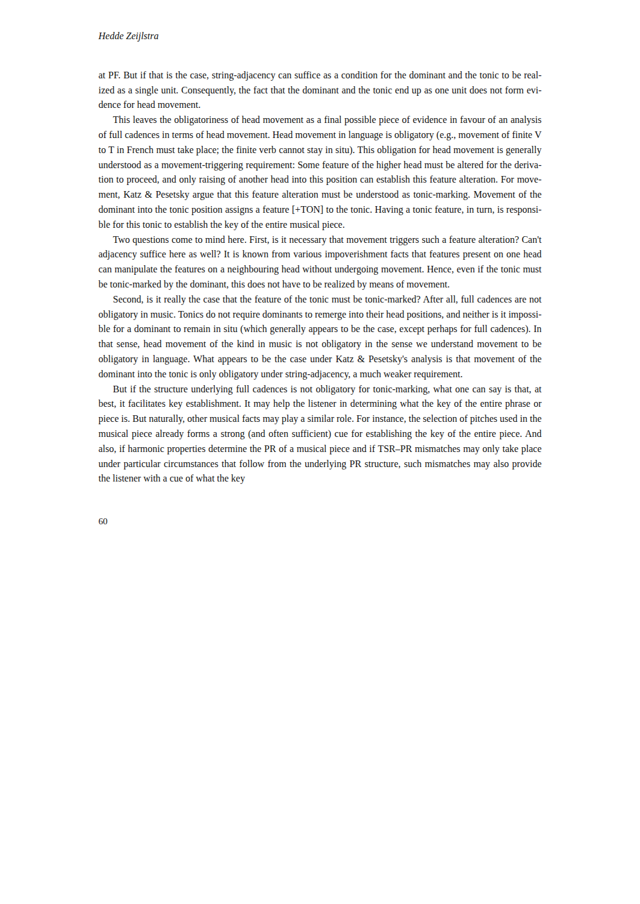Hedde Zeijlstra
at PF. But if that is the case, string-adjacency can suffice as a condition for the dominant and the tonic to be realized as a single unit. Consequently, the fact that the dominant and the tonic end up as one unit does not form evidence for head movement.
This leaves the obligatoriness of head movement as a final possible piece of evidence in favour of an analysis of full cadences in terms of head movement. Head movement in language is obligatory (e.g., movement of finite V to T in French must take place; the finite verb cannot stay in situ). This obligation for head movement is generally understood as a movement-triggering requirement: Some feature of the higher head must be altered for the derivation to proceed, and only raising of another head into this position can establish this feature alteration. For movement, Katz & Pesetsky argue that this feature alteration must be understood as tonic-marking. Movement of the dominant into the tonic position assigns a feature [+TON] to the tonic. Having a tonic feature, in turn, is responsible for this tonic to establish the key of the entire musical piece.
Two questions come to mind here. First, is it necessary that movement triggers such a feature alteration? Can't adjacency suffice here as well? It is known from various impoverishment facts that features present on one head can manipulate the features on a neighbouring head without undergoing movement. Hence, even if the tonic must be tonic-marked by the dominant, this does not have to be realized by means of movement.
Second, is it really the case that the feature of the tonic must be tonic-marked? After all, full cadences are not obligatory in music. Tonics do not require dominants to remerge into their head positions, and neither is it impossible for a dominant to remain in situ (which generally appears to be the case, except perhaps for full cadences). In that sense, head movement of the kind in music is not obligatory in the sense we understand movement to be obligatory in language. What appears to be the case under Katz & Pesetsky's analysis is that movement of the dominant into the tonic is only obligatory under string-adjacency, a much weaker requirement.
But if the structure underlying full cadences is not obligatory for tonic-marking, what one can say is that, at best, it facilitates key establishment. It may help the listener in determining what the key of the entire phrase or piece is. But naturally, other musical facts may play a similar role. For instance, the selection of pitches used in the musical piece already forms a strong (and often sufficient) cue for establishing the key of the entire piece. And also, if harmonic properties determine the PR of a musical piece and if TSR–PR mismatches may only take place under particular circumstances that follow from the underlying PR structure, such mismatches may also provide the listener with a cue of what the key
60